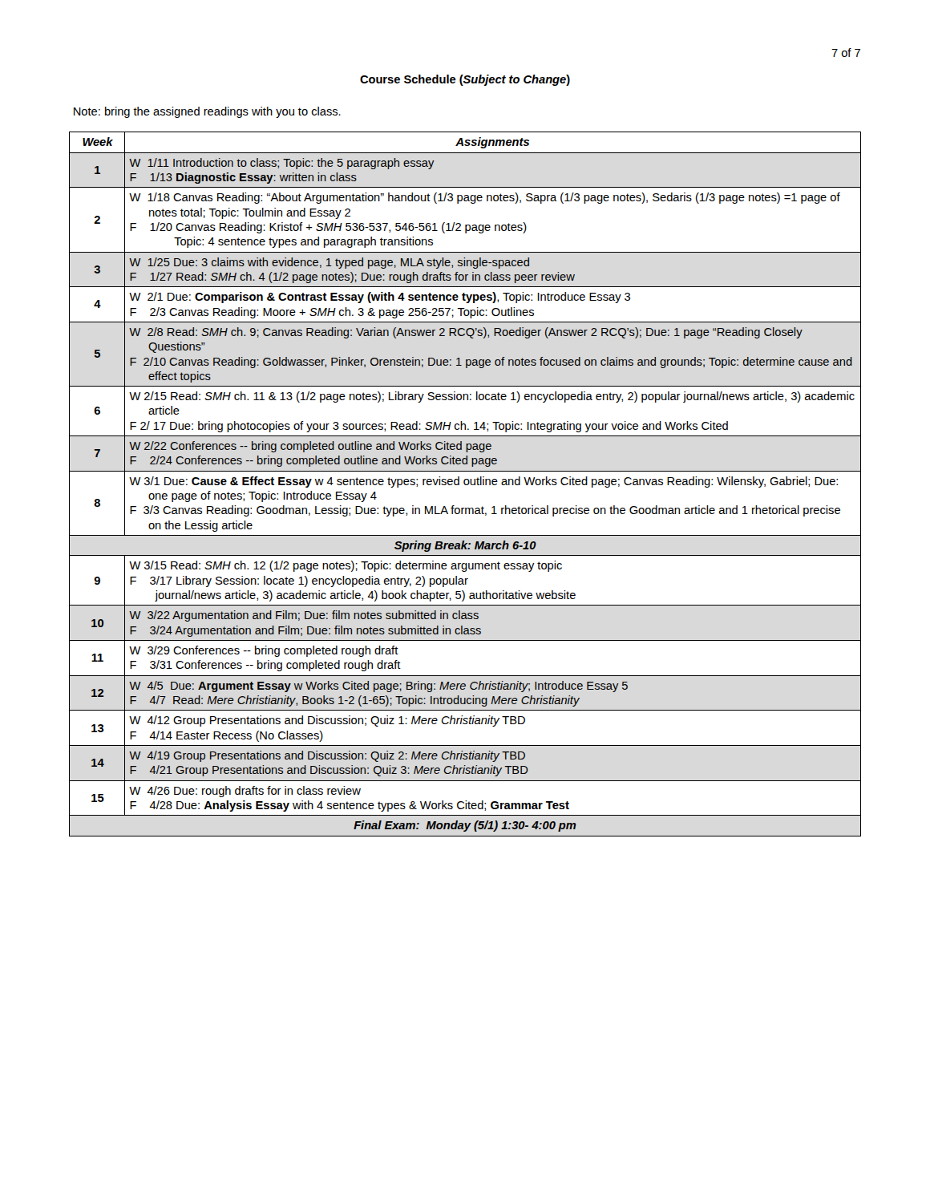7 of 7
Course Schedule (Subject to Change)
Note: bring the assigned readings with you to class.
| Week | Assignments |
| --- | --- |
| 1 | W 1/11 Introduction to class; Topic: the 5 paragraph essay F 1/13 Diagnostic Essay : written in class |
| 2 | W 1/18 Canvas Reading: “About Argumentation” handout (1/3 page notes), Sapra (1/3 page notes), Sedaris (1/3 page notes) =1 page of notes total; Topic: Toulmin and Essay 2 F 1/20 Canvas Reading: Kristof + SMH 536-537, 546-561 (1/2 page notes) Topic: 4 sentence types and paragraph transitions |
| 3 | W 1/25 Due: 3 claims with evidence, 1 typed page, MLA style, single-spaced F 1/27 Read: SMH ch. 4 (1/2 page notes); Due: rough drafts for in class peer review |
| 4 | W 2/1 Due: Comparison & Contrast Essay (with 4 sentence types) , Topic: Introduce Essay 3 F 2/3 Canvas Reading: Moore + SMH ch. 3 & page 256-257; Topic: Outlines |
| 5 | W 2/8 Read: SMH ch. 9; Canvas Reading: Varian (Answer 2 RCQ’s), Roediger (Answer 2 RCQ’s); Due: 1 page “Reading Closely Questions” F 2/10 Canvas Reading: Goldwasser, Pinker, Orenstein; Due: 1 page of notes focused on claims and grounds; Topic: determine cause and effect topics |
| 6 | W 2/15 Read: SMH ch. 11 & 13 (1/2 page notes); Library Session: locate 1) encyclopedia entry, 2) popular journal/news article, 3) academic article F 2/ 17 Due: bring photocopies of your 3 sources; Read: SMH ch. 14; Topic: Integrating your voice and Works Cited |
| 7 | W 2/22 Conferences -- bring completed outline and Works Cited page F 2/24 Conferences -- bring completed outline and Works Cited page |
| 8 | W 3/1 Due: Cause & Effect Essay w 4 sentence types; revised outline and Works Cited page; Canvas Reading: Wilensky, Gabriel; Due: one page of notes; Topic: Introduce Essay 4 F 3/3 Canvas Reading: Goodman, Lessig; Due: type, in MLA format, 1 rhetorical precise on the Goodman article and 1 rhetorical precise on the Lessig article |
| Spring Break: March 6-10 |
| 9 | W 3/15 Read: SMH ch. 12 (1/2 page notes); Topic: determine argument essay topic F 3/17 Library Session: locate 1) encyclopedia entry, 2) popular journal/news article, 3) academic article, 4) book chapter, 5) authoritative website |
| 10 | W 3/22 Argumentation and Film; Due: film notes submitted in class F 3/24 Argumentation and Film; Due: film notes submitted in class |
| 11 | W 3/29 Conferences -- bring completed rough draft F 3/31 Conferences -- bring completed rough draft |
| 12 | W 4/5 Due: Argument Essay w Works Cited page; Bring: Mere Christianity ; Introduce Essay 5 F 4/7 Read: Mere Christianity , Books 1-2 (1-65); Topic: Introducing Mere Christianity |
| 13 | W 4/12 Group Presentations and Discussion; Quiz 1: Mere Christianity TBD F 4/14 Easter Recess (No Classes) |
| 14 | W 4/19 Group Presentations and Discussion: Quiz 2: Mere Christianity TBD F 4/21 Group Presentations and Discussion: Quiz 3: Mere Christianity TBD |
| 15 | W 4/26 Due: rough drafts for in class review F 4/28 Due: Analysis Essay with 4 sentence types & Works Cited; Grammar Test |
| Final Exam: Monday (5/1) 1:30- 4:00 pm |